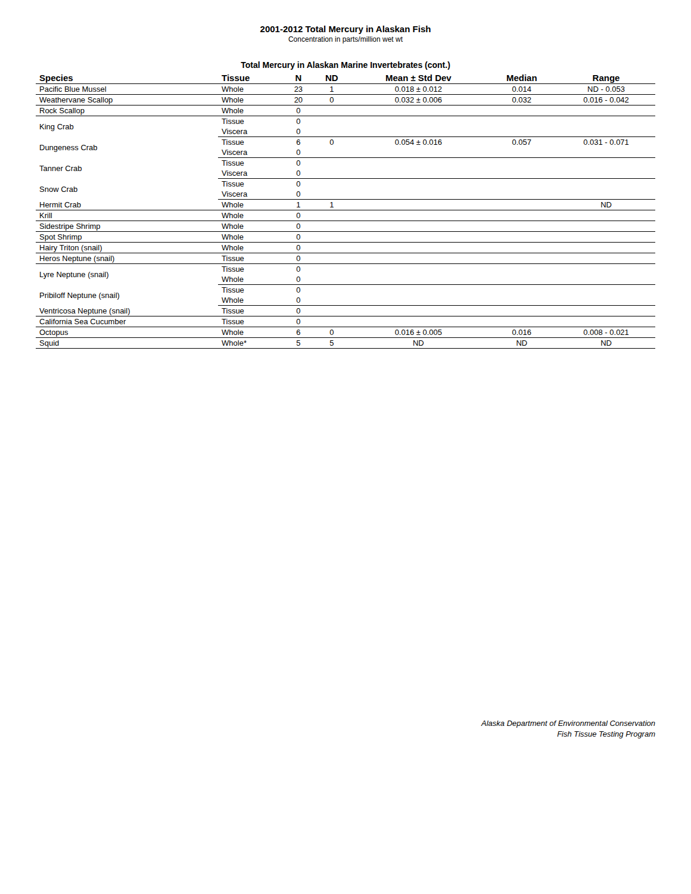2001-2012 Total Mercury in Alaskan Fish
Concentration in parts/million wet wt
Total Mercury in Alaskan Marine Invertebrates (cont.)
| Species | Tissue | N | ND | Mean ± Std Dev | Median | Range |
| --- | --- | --- | --- | --- | --- | --- |
| Pacific Blue Mussel | Whole | 23 | 1 | 0.018 ± 0.012 | 0.014 | ND - 0.053 |
| Weathervane Scallop | Whole | 20 | 0 | 0.032 ± 0.006 | 0.032 | 0.016 - 0.042 |
| Rock Scallop | Whole | 0 | | | | |
| King Crab | Tissue | 0 | | | | |
| Viscera | 0 | | | | |
| Dungeness Crab | Tissue | 6 | 0 | 0.054 ± 0.016 | 0.057 | 0.031 - 0.071 |
| Viscera | 0 | | | | |
| Tanner Crab | Tissue | 0 | | | | |
| Viscera | 0 | | | | |
| Snow Crab | Tissue | 0 | | | | |
| Viscera | 0 | | | | |
| Hermit Crab | Whole | 1 | 1 | | | ND |
| Krill | Whole | 0 | | | | |
| Sidestripe Shrimp | Whole | 0 | | | | |
| Spot Shrimp | Whole | 0 | | | | |
| Hairy Triton (snail) | Whole | 0 | | | | |
| Heros Neptune (snail) | Tissue | 0 | | | | |
| Lyre Neptune (snail) | Tissue | 0 | | | | |
| Whole | 0 | | | | |
| Pribiloff Neptune (snail) | Tissue | 0 | | | | |
| Whole | 0 | | | | |
| Ventricosa Neptune (snail) | Tissue | 0 | | | | |
| California Sea Cucumber | Tissue | 0 | | | | |
| Octopus | Whole | 6 | 0 | 0.016 ± 0.005 | 0.016 | 0.008 - 0.021 |
| Squid | Whole* | 5 | 5 | ND | ND | ND |
Alaska Department of Environmental Conservation
Fish Tissue Testing Program